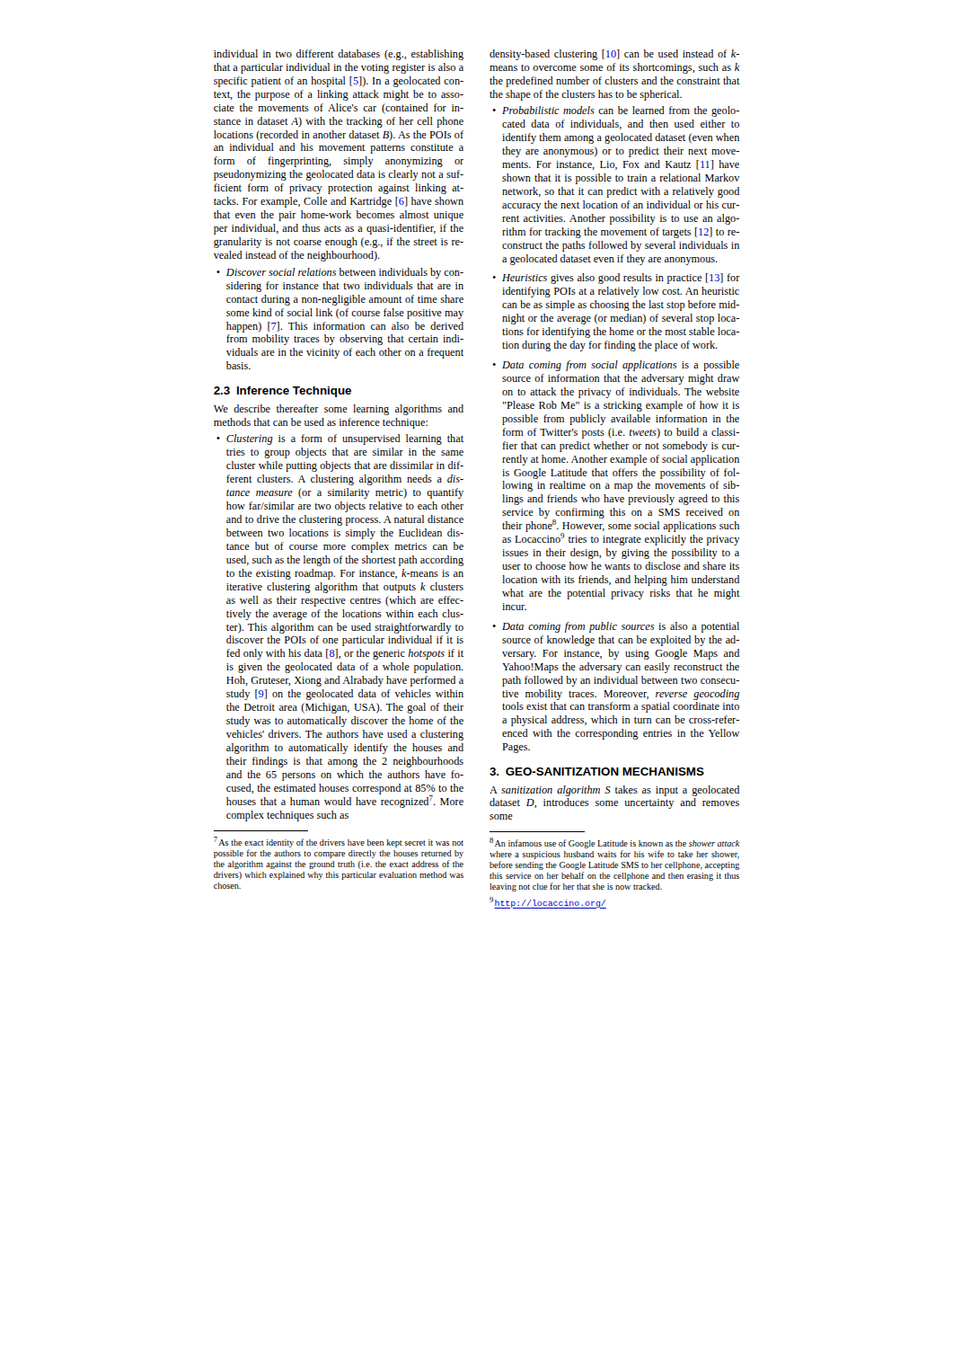individual in two different databases (e.g., establishing that a particular individual in the voting register is also a specific patient of an hospital [5]). In a geolocated context, the purpose of a linking attack might be to associate the movements of Alice's car (contained for instance in dataset A) with the tracking of her cell phone locations (recorded in another dataset B). As the POIs of an individual and his movement patterns constitute a form of fingerprinting, simply anonymizing or pseudonymizing the geolocated data is clearly not a sufficient form of privacy protection against linking attacks. For example, Colle and Kartridge [6] have shown that even the pair home-work becomes almost unique per individual, and thus acts as a quasi-identifier, if the granularity is not coarse enough (e.g., if the street is revealed instead of the neighbourhood).
Discover social relations between individuals by considering for instance that two individuals that are in contact during a non-negligible amount of time share some kind of social link (of course false positive may happen) [7]. This information can also be derived from mobility traces by observing that certain individuals are in the vicinity of each other on a frequent basis.
2.3 Inference Technique
We describe thereafter some learning algorithms and methods that can be used as inference technique:
Clustering is a form of unsupervised learning that tries to group objects that are similar in the same cluster while putting objects that are dissimilar in different clusters. A clustering algorithm needs a distance measure (or a similarity metric) to quantify how far/similar are two objects relative to each other and to drive the clustering process. A natural distance between two locations is simply the Euclidean distance but of course more complex metrics can be used, such as the length of the shortest path according to the existing roadmap. For instance, k-means is an iterative clustering algorithm that outputs k clusters as well as their respective centres (which are effectively the average of the locations within each cluster). This algorithm can be used straightforwardly to discover the POIs of one particular individual if it is fed only with his data [8], or the generic hotspots if it is given the geolocated data of a whole population. Hoh, Gruteser, Xiong and Alrabady have performed a study [9] on the geolocated data of vehicles within the Detroit area (Michigan, USA). The goal of their study was to automatically discover the home of the vehicles' drivers. The authors have used a clustering algorithm to automatically identify the houses and their findings is that among the 2 neighbourhoods and the 65 persons on which the authors have focused, the estimated houses correspond at 85% to the houses that a human would have recognized7. More complex techniques such as
7 As the exact identity of the drivers have been kept secret it was not possible for the authors to compare directly the houses returned by the algorithm against the ground truth (i.e. the exact address of the drivers) which explained why this particular evaluation method was chosen.
density-based clustering [10] can be used instead of k-means to overcome some of its shortcomings, such as k the predefined number of clusters and the constraint that the shape of the clusters has to be spherical.
Probabilistic models can be learned from the geolocated data of individuals, and then used either to identify them among a geolocated dataset (even when they are anonymous) or to predict their next movements. For instance, Lio, Fox and Kautz [11] have shown that it is possible to train a relational Markov network, so that it can predict with a relatively good accuracy the next location of an individual or his current activities. Another possibility is to use an algorithm for tracking the movement of targets [12] to reconstruct the paths followed by several individuals in a geolocated dataset even if they are anonymous.
Heuristics gives also good results in practice [13] for identifying POIs at a relatively low cost. An heuristic can be as simple as choosing the last stop before midnight or the average (or median) of several stop locations for identifying the home or the most stable location during the day for finding the place of work.
Data coming from social applications is a possible source of information that the adversary might draw on to attack the privacy of individuals. The website "Please Rob Me" is a stricking example of how it is possible from publicly available information in the form of Twitter's posts (i.e. tweets) to build a classifier that can predict whether or not somebody is currently at home. Another example of social application is Google Latitude that offers the possibility of following in realtime on a map the movements of siblings and friends who have previously agreed to this service by confirming this on a SMS received on their phone8. However, some social applications such as Locaccino9 tries to integrate explicitly the privacy issues in their design, by giving the possibility to a user to choose how he wants to disclose and share its location with its friends, and helping him understand what are the potential privacy risks that he might incur.
Data coming from public sources is also a potential source of knowledge that can be exploited by the adversary. For instance, by using Google Maps and Yahoo!Maps the adversary can easily reconstruct the path followed by an individual between two consecutive mobility traces. Moreover, reverse geocoding tools exist that can transform a spatial coordinate into a physical address, which in turn can be cross-referenced with the corresponding entries in the Yellow Pages.
3. GEO-SANITIZATION MECHANISMS
A sanitization algorithm S takes as input a geolocated dataset D, introduces some uncertainty and removes some
8 An infamous use of Google Latitude is known as the shower attack where a suspicious husband waits for his wife to take her shower, before sending the Google Latitude SMS to her cellphone, accepting this service on her behalf on the cellphone and then erasing it thus leaving not clue for her that she is now tracked.
9 http://locaccino.org/